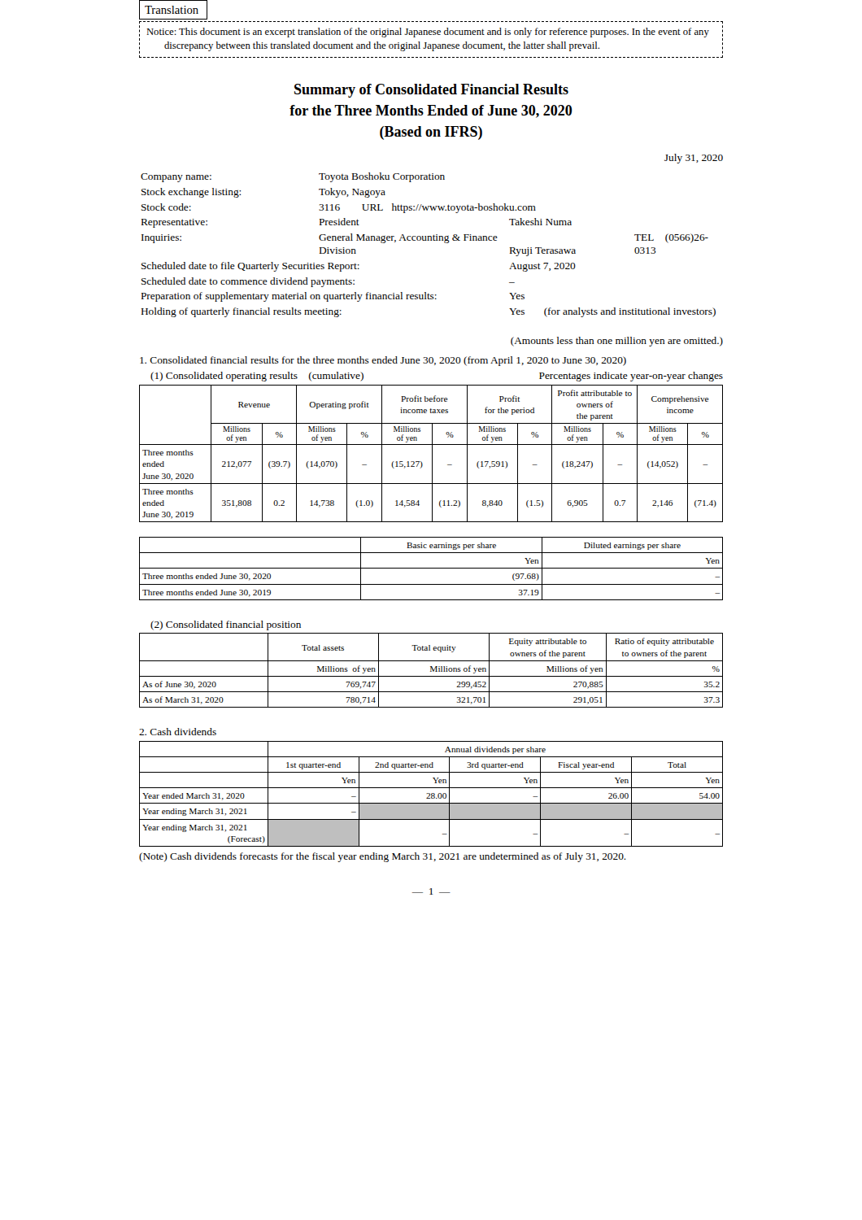Translation
Notice: This document is an excerpt translation of the original Japanese document and is only for reference purposes. In the event of any
discrepancy between this translated document and the original Japanese document, the latter shall prevail.
Summary of Consolidated Financial Results
for the Three Months Ended of June 30, 2020
(Based on IFRS)
July 31, 2020
| Company name: | Toyota Boshoku Corporation |
| Stock exchange listing: | Tokyo, Nagoya |
| Stock code: | 3116 URL https://www.toyota-boshoku.com |
| Representative: | President | Takeshi Numa |
| Inquiries: | General Manager, Accounting & Finance Division | Ryuji Terasawa | TEL (0566)26-0313 |
| Scheduled date to file Quarterly Securities Report: | August 7, 2020 |
| Scheduled date to commence dividend payments: | – |
| Preparation of supplementary material on quarterly financial results: | Yes |
| Holding of quarterly financial results meeting: | Yes (for analysts and institutional investors) |
(Amounts less than one million yen are omitted.)
1. Consolidated financial results for the three months ended June 30, 2020 (from April 1, 2020 to June 30, 2020)
(1) Consolidated operating results (cumulative) Percentages indicate year-on-year changes
| | Revenue | Operating profit | Profit before income taxes | Profit for the period | Profit attributable to owners of the parent | Comprehensive income |
| --- | --- | --- | --- | --- | --- | --- |
| Millions of yen | % | Millions of yen | % | Millions of yen | % | Millions of yen | % | Millions of yen | % | Millions of yen | % |
| Three months ended June 30, 2020 | 212,077 | (39.7) | (14,070) | – | (15,127) | – | (17,591) | – | (18,247) | – | (14,052) | – |
| Three months ended June 30, 2019 | 351,808 | 0.2 | 14,738 | (1.0) | 14,584 | (11.2) | 8,840 | (1.5) | 6,905 | 0.7 | 2,146 | (71.4) |
| | Basic earnings per share | Diluted earnings per share |
| --- | --- | --- |
| | Yen | Yen |
| Three months ended June 30, 2020 | (97.68) | – |
| Three months ended June 30, 2019 | 37.19 | – |
(2) Consolidated financial position
| | Total assets | Total equity | Equity attributable to owners of the parent | Ratio of equity attributable to owners of the parent |
| --- | --- | --- | --- | --- |
| | Millions of yen | Millions of yen | Millions of yen | % |
| As of June 30, 2020 | 769,747 | 299,452 | 270,885 | 35.2 |
| As of March 31, 2020 | 780,714 | 321,701 | 291,051 | 37.3 |
2. Cash dividends
| | Annual dividends per share |
| --- | --- |
| | 1st quarter-end | 2nd quarter-end | 3rd quarter-end | Fiscal year-end | Total |
| | Yen | Yen | Yen | Yen | Yen |
| Year ended March 31, 2020 | – | 28.00 | – | 26.00 | 54.00 |
| Year ending March 31, 2021 | – | | | | |
| Year ending March 31, 2021 (Forecast) | | – | – | – | – |
(Note) Cash dividends forecasts for the fiscal year ending March 31, 2021 are undetermined as of July 31, 2020.
― 1 ―